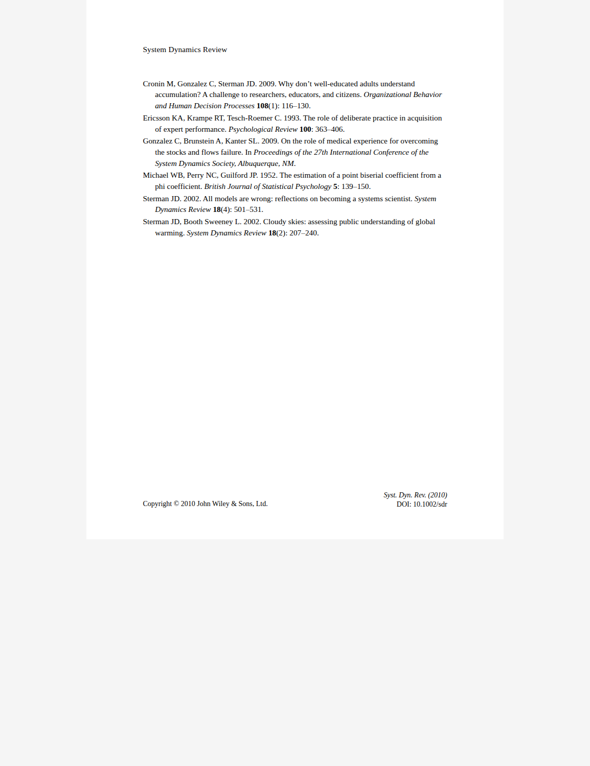System Dynamics Review
Cronin M, Gonzalez C, Sterman JD. 2009. Why don’t well-educated adults understand accumulation? A challenge to researchers, educators, and citizens. Organizational Behavior and Human Decision Processes 108(1): 116–130.
Ericsson KA, Krampe RT, Tesch-Roemer C. 1993. The role of deliberate practice in acquisition of expert performance. Psychological Review 100: 363–406.
Gonzalez C, Brunstein A, Kanter SL. 2009. On the role of medical experience for overcoming the stocks and flows failure. In Proceedings of the 27th International Conference of the System Dynamics Society, Albuquerque, NM.
Michael WB, Perry NC, Guilford JP. 1952. The estimation of a point biserial coefficient from a phi coefficient. British Journal of Statistical Psychology 5: 139–150.
Sterman JD. 2002. All models are wrong: reflections on becoming a systems scientist. System Dynamics Review 18(4): 501–531.
Sterman JD, Booth Sweeney L. 2002. Cloudy skies: assessing public understanding of global warming. System Dynamics Review 18(2): 207–240.
Copyright © 2010 John Wiley & Sons, Ltd.
Syst. Dyn. Rev. (2010)
DOI: 10.1002/sdr